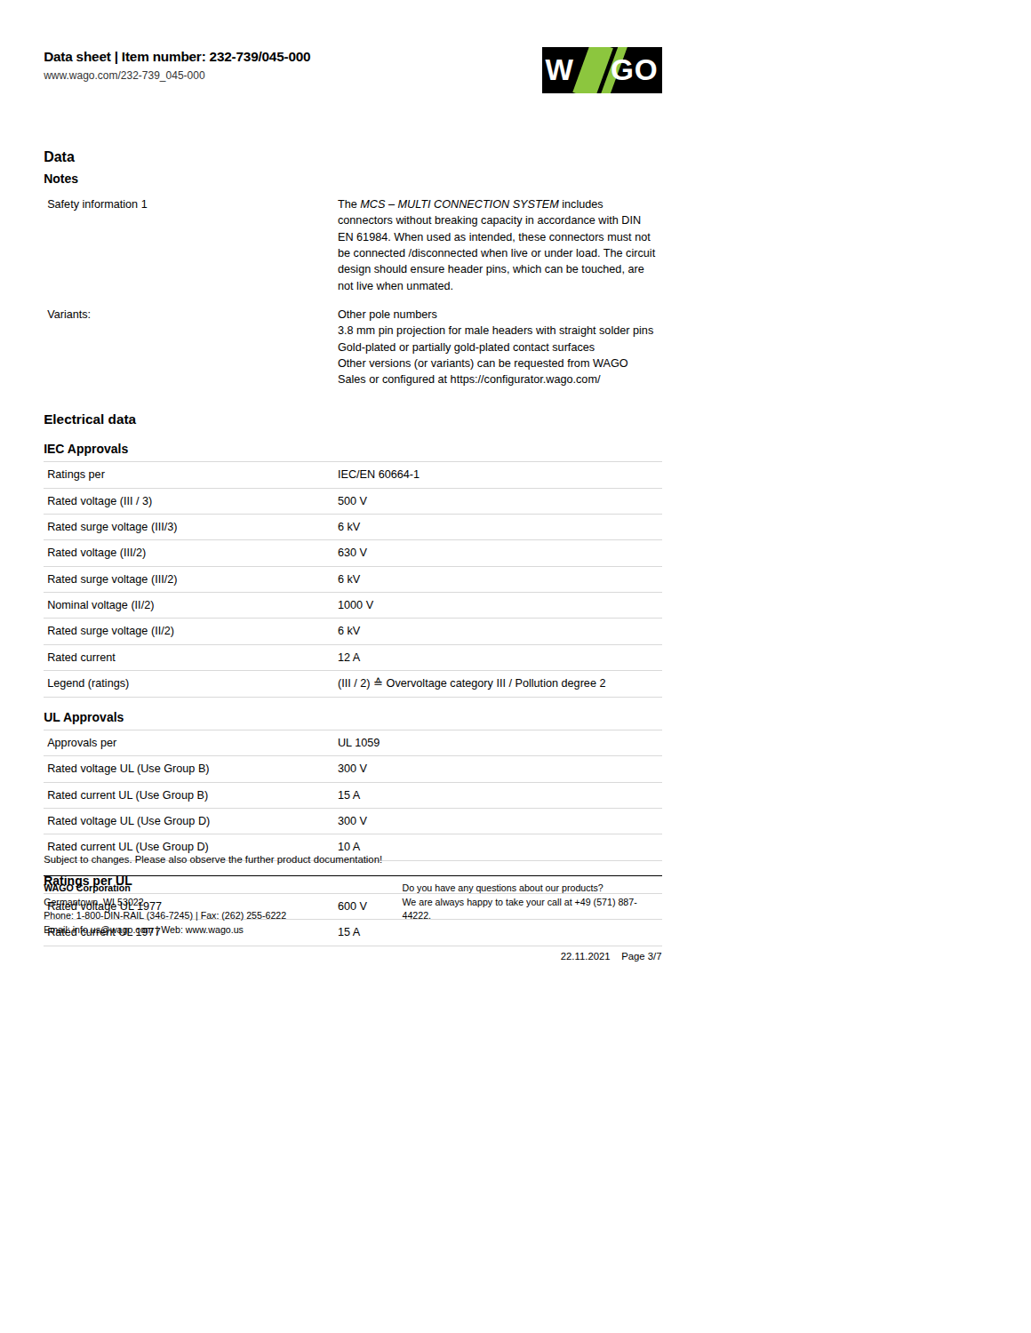Data sheet | Item number: 232-739/045-000
www.wago.com/232-739_045-000
W GO
Data
Notes
| Safety information 1 | The MCS – MULTI CONNECTION SYSTEM includes connectors without breaking capacity in accordance with DIN EN 61984. When used as intended, these connectors must not be connected /disconnected when live or under load. The circuit design should ensure header pins, which can be touched, are not live when unmated. |
| Variants: | Other pole numbers 3.8 mm pin projection for male headers with straight solder pins Gold-plated or partially gold-plated contact surfaces Other versions (or variants) can be requested from WAGO Sales or configured at https://configurator.wago.com/ |
Electrical data
IEC Approvals
| Ratings per | IEC/EN 60664-1 |
| Rated voltage (III / 3) | 500 V |
| Rated surge voltage (III/3) | 6 kV |
| Rated voltage (III/2) | 630 V |
| Rated surge voltage (III/2) | 6 kV |
| Nominal voltage (II/2) | 1000 V |
| Rated surge voltage (II/2) | 6 kV |
| Rated current | 12 A |
| Legend (ratings) | (III / 2) ≙ Overvoltage category III / Pollution degree 2 |
UL Approvals
| Approvals per | UL 1059 |
| Rated voltage UL (Use Group B) | 300 V |
| Rated current UL (Use Group B) | 15 A |
| Rated voltage UL (Use Group D) | 300 V |
| Rated current UL (Use Group D) | 10 A |
Ratings per UL
| Rated voltage UL 1977 | 600 V |
| Rated current UL 1977 | 15 A |
Subject to changes. Please also observe the further product documentation!
WAGO Corporation
Germantown, WI 53022
Phone: 1-800-DIN-RAIL (346-7245) | Fax: (262) 255-6222
Email: info.us@wago.com | Web: www.wago.us
Do you have any questions about our products?
We are always happy to take your call at +49 (571) 887-44222.
22.11.2021 Page 3/7